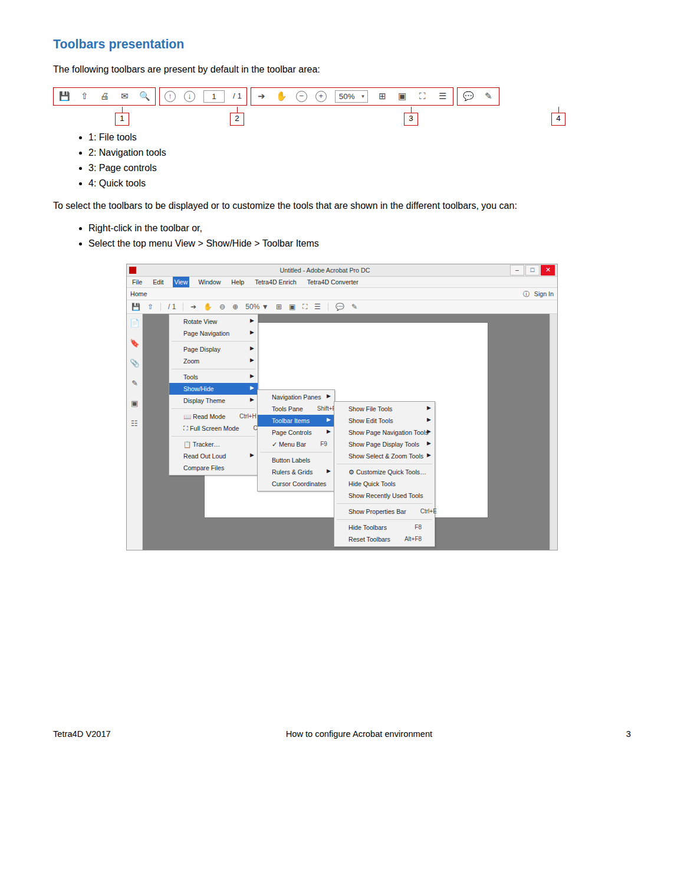Toolbars presentation
The following toolbars are present by default in the toolbar area:
💾 ⇧ 🖨 ✉ 🔍
↑ ↓ 1 / 1
➔ ✋ − + 50% ▼ ⊞ ▣ ⛶ ☰
💬 ✎
1
2
3
4
1: File tools
2: Navigation tools
3: Page controls
4: Quick tools
To select the toolbars to be displayed or to customize the tools that are shown in the different toolbars, you can:
Right-click in the toolbar or,
Select the top menu View > Show/Hide > Toolbar Items
Untitled - Adobe Acrobat Pro DC –□✕
File Edit View Window Help Tetra4D Enrich Tetra4D Converter
Home
ⓘ Sign In
💾 ⇧ / 1 ➔ ✋ ⊖ ⊕ 50% ▼ ⊞ ▣ ⛶ ☰ 💬 ✎
📄 🔖 📎 ✎ ▣ ☷
Rotate View ▶
Page Navigation ▶
Page Display ▶
Zoom ▶
Tools ▶
Show/Hide ▶
Display Theme ▶
📖 Read Mode Ctrl+H
⛶ Full Screen Mode Ctrl+L
📋 Tracker…
Read Out Loud ▶
Compare Files
Navigation Panes ▶
Tools Pane Shift+F4
Toolbar Items ▶
Page Controls ▶
✓ Menu Bar F9
Button Labels
Rulers & Grids ▶
Cursor Coordinates
Show File Tools ▶
Show Edit Tools ▶
Show Page Navigation Tools ▶
Show Page Display Tools ▶
Show Select & Zoom Tools ▶
⚙ Customize Quick Tools…
Hide Quick Tools
Show Recently Used Tools
Show Properties Bar Ctrl+E
Hide Toolbars F8
Reset Toolbars Alt+F8
Tetra4D V2017
How to configure Acrobat environment
3